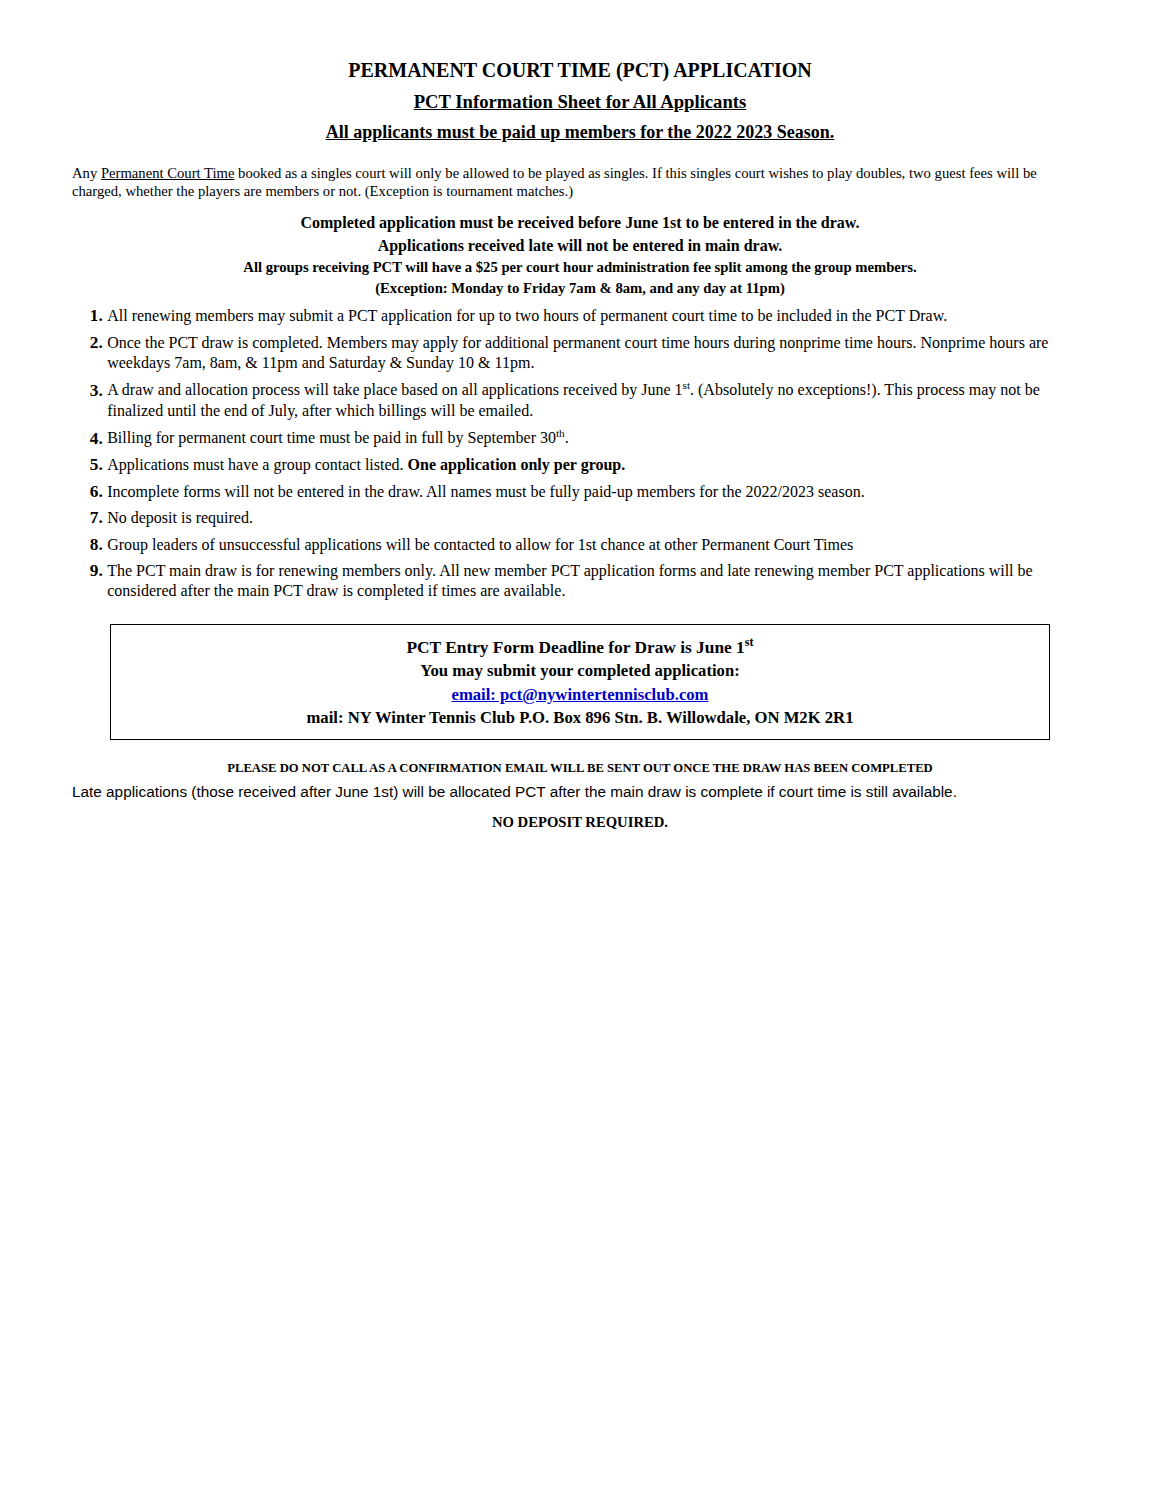PERMANENT COURT TIME (PCT) APPLICATION
PCT Information Sheet for All Applicants
All applicants must be paid up members for the 2022 2023 Season.
Any Permanent Court Time booked as a singles court will only be allowed to be played as singles. If this singles court wishes to play doubles, two guest fees will be charged, whether the players are members or not. (Exception is tournament matches.)
Completed application must be received before June 1st to be entered in the draw.
Applications received late will not be entered in main draw.
All groups receiving PCT will have a $25 per court hour administration fee split among the group members.
(Exception: Monday to Friday 7am & 8am, and any day at 11pm)
All renewing members may submit a PCT application for up to two hours of permanent court time to be included in the PCT Draw.
Once the PCT draw is completed. Members may apply for additional permanent court time hours during nonprime time hours. Nonprime hours are weekdays 7am, 8am, & 11pm and Saturday & Sunday 10 & 11pm.
A draw and allocation process will take place based on all applications received by June 1st. (Absolutely no exceptions!). This process may not be finalized until the end of July, after which billings will be emailed.
Billing for permanent court time must be paid in full by September 30th.
Applications must have a group contact listed. One application only per group.
Incomplete forms will not be entered in the draw. All names must be fully paid-up members for the 2022/2023 season.
No deposit is required.
Group leaders of unsuccessful applications will be contacted to allow for 1st chance at other Permanent Court Times
The PCT main draw is for renewing members only. All new member PCT application forms and late renewing member PCT applications will be considered after the main PCT draw is completed if times are available.
PCT Entry Form Deadline for Draw is June 1st
You may submit your completed application:
email: pct@nywintertennisclub.com
mail: NY Winter Tennis Club P.O. Box 896 Stn. B. Willowdale, ON M2K 2R1
PLEASE DO NOT CALL AS A CONFIRMATION EMAIL WILL BE SENT OUT ONCE THE DRAW HAS BEEN COMPLETED
Late applications (those received after June 1st) will be allocated PCT after the main draw is complete if court time is still available.
NO DEPOSIT REQUIRED.